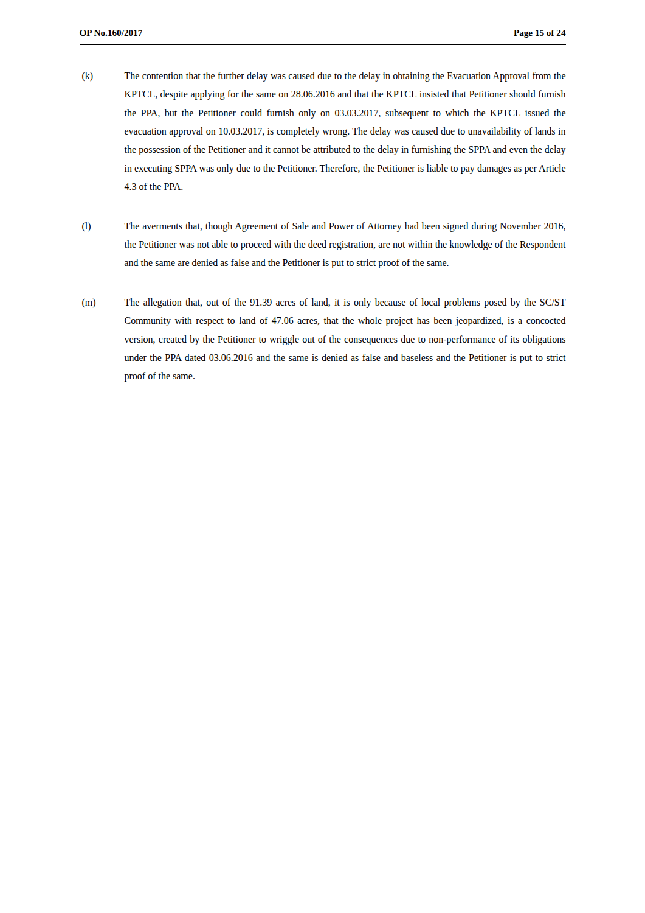OP No.160/2017 Page 15 of 24
(k) The contention that the further delay was caused due to the delay in obtaining the Evacuation Approval from the KPTCL, despite applying for the same on 28.06.2016 and that the KPTCL insisted that Petitioner should furnish the PPA, but the Petitioner could furnish only on 03.03.2017, subsequent to which the KPTCL issued the evacuation approval on 10.03.2017, is completely wrong. The delay was caused due to unavailability of lands in the possession of the Petitioner and it cannot be attributed to the delay in furnishing the SPPA and even the delay in executing SPPA was only due to the Petitioner. Therefore, the Petitioner is liable to pay damages as per Article 4.3 of the PPA.
(l) The averments that, though Agreement of Sale and Power of Attorney had been signed during November 2016, the Petitioner was not able to proceed with the deed registration, are not within the knowledge of the Respondent and the same are denied as false and the Petitioner is put to strict proof of the same.
(m) The allegation that, out of the 91.39 acres of land, it is only because of local problems posed by the SC/ST Community with respect to land of 47.06 acres, that the whole project has been jeopardized, is a concocted version, created by the Petitioner to wriggle out of the consequences due to non-performance of its obligations under the PPA dated 03.06.2016 and the same is denied as false and baseless and the Petitioner is put to strict proof of the same.